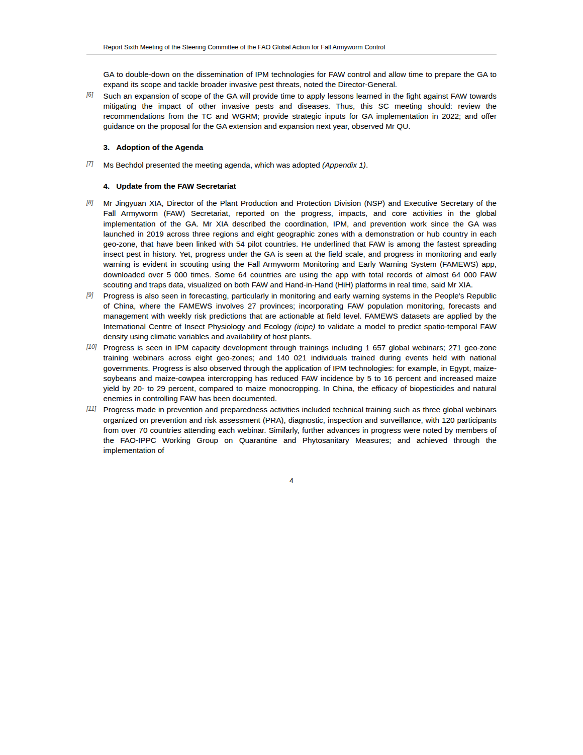Report Sixth Meeting of the Steering Committee of the FAO Global Action for Fall Armyworm Control
GA to double-down on the dissemination of IPM technologies for FAW control and allow time to prepare the GA to expand its scope and tackle broader invasive pest threats, noted the Director-General.
Such an expansion of scope of the GA will provide time to apply lessons learned in the fight against FAW towards mitigating the impact of other invasive pests and diseases. Thus, this SC meeting should: review the recommendations from the TC and WGRM; provide strategic inputs for GA implementation in 2022; and offer guidance on the proposal for the GA extension and expansion next year, observed Mr QU.
3. Adoption of the Agenda
Ms Bechdol presented the meeting agenda, which was adopted (Appendix 1).
4. Update from the FAW Secretariat
Mr Jingyuan XIA, Director of the Plant Production and Protection Division (NSP) and Executive Secretary of the Fall Armyworm (FAW) Secretariat, reported on the progress, impacts, and core activities in the global implementation of the GA. Mr XIA described the coordination, IPM, and prevention work since the GA was launched in 2019 across three regions and eight geographic zones with a demonstration or hub country in each geo-zone, that have been linked with 54 pilot countries. He underlined that FAW is among the fastest spreading insect pest in history. Yet, progress under the GA is seen at the field scale, and progress in monitoring and early warning is evident in scouting using the Fall Armyworm Monitoring and Early Warning System (FAMEWS) app, downloaded over 5 000 times. Some 64 countries are using the app with total records of almost 64 000 FAW scouting and traps data, visualized on both FAW and Hand-in-Hand (HiH) platforms in real time, said Mr XIA.
Progress is also seen in forecasting, particularly in monitoring and early warning systems in the People's Republic of China, where the FAMEWS involves 27 provinces; incorporating FAW population monitoring, forecasts and management with weekly risk predictions that are actionable at field level. FAMEWS datasets are applied by the International Centre of Insect Physiology and Ecology (icipe) to validate a model to predict spatio-temporal FAW density using climatic variables and availability of host plants.
Progress is seen in IPM capacity development through trainings including 1 657 global webinars; 271 geo-zone training webinars across eight geo-zones; and 140 021 individuals trained during events held with national governments. Progress is also observed through the application of IPM technologies: for example, in Egypt, maize-soybeans and maize-cowpea intercropping has reduced FAW incidence by 5 to 16 percent and increased maize yield by 20- to 29 percent, compared to maize monocropping. In China, the efficacy of biopesticides and natural enemies in controlling FAW has been documented.
Progress made in prevention and preparedness activities included technical training such as three global webinars organized on prevention and risk assessment (PRA), diagnostic, inspection and surveillance, with 120 participants from over 70 countries attending each webinar. Similarly, further advances in progress were noted by members of the FAO-IPPC Working Group on Quarantine and Phytosanitary Measures; and achieved through the implementation of
4